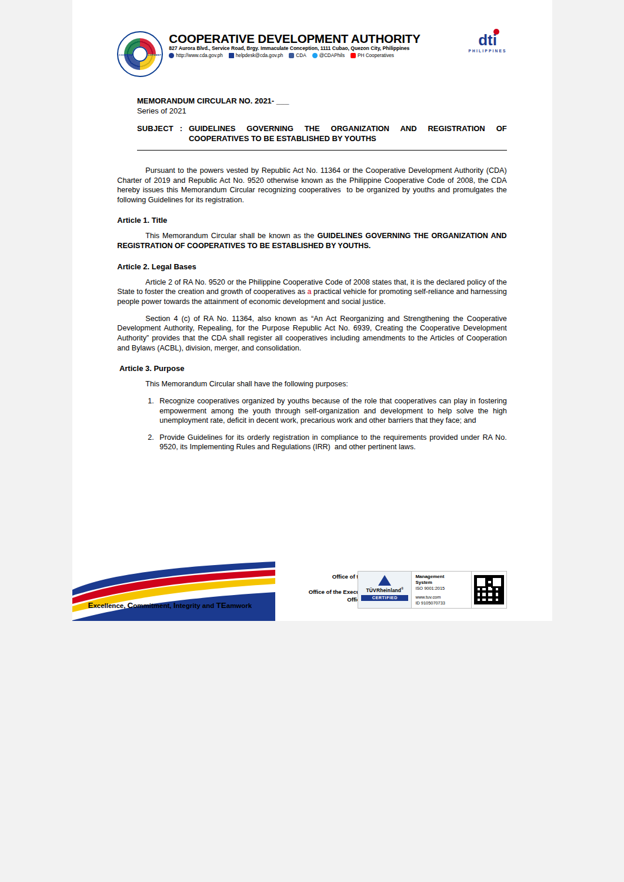COOPERATIVE DEVELOPMENT AUTHORITY • PHILIPPINES
COOPERATIVE DEVELOPMENT AUTHORITY
827 Aurora Blvd., Service Road, Brgy. Immaculate Conception, 1111 Cubao, Quezon City, Philippines
http://www.cda.gov.ph helpdesk@cda.gov.ph CDA @CDAPhils PH Cooperatives
dti
PHILIPPINES
MEMORANDUM CIRCULAR NO. 2021- ___
Series of 2021
SUBJECT
:
GUIDELINES GOVERNING THE ORGANIZATION AND REGISTRATION OF COOPERATIVES TO BE ESTABLISHED BY YOUTHS
Pursuant to the powers vested by Republic Act No. 11364 or the Cooperative Development Authority (CDA) Charter of 2019 and Republic Act No. 9520 otherwise known as the Philippine Cooperative Code of 2008, the CDA hereby issues this Memorandum Circular recognizing cooperatives to be organized by youths and promulgates the following Guidelines for its registration.
Article 1. Title
This Memorandum Circular shall be known as the GUIDELINES GOVERNING THE ORGANIZATION AND REGISTRATION OF COOPERATIVES TO BE ESTABLISHED BY YOUTHS.
Article 2. Legal Bases
Article 2 of RA No. 9520 or the Philippine Cooperative Code of 2008 states that, it is the declared policy of the State to foster the creation and growth of cooperatives as a practical vehicle for promoting self-reliance and harnessing people power towards the attainment of economic development and social justice.
Section 4 (c) of RA No. 11364, also known as “An Act Reorganizing and Strengthening the Cooperative Development Authority, Repealing, for the Purpose Republic Act No. 6939, Creating the Cooperative Development Authority” provides that the CDA shall register all cooperatives including amendments to the Articles of Cooperation and Bylaws (ACBL), division, merger, and consolidation.
Article 3. Purpose
This Memorandum Circular shall have the following purposes:
Recognize cooperatives organized by youths because of the role that cooperatives can play in fostering empowerment among the youth through self-organization and development to help solve the high unemployment rate, deficit in decent work, precarious work and other barriers that they face; and
Provide Guidelines for its orderly registration in compliance to the requirements provided under RA No. 9520, its Implementing Rules and Regulations (IRR) and other pertinent laws.
Excellence, Commitment, Integrity and TEamwork
Office of the Chairman : (02) 8721-5325
(02) 8721-5324
Office of the Executive Director : (02) 8725-6450
Officer of the Day :(02) 8725-3764
TÜVRheinland®
CERTIFIED
Management
System
ISO 9001:2015
www.tuv.com
ID 9105070733